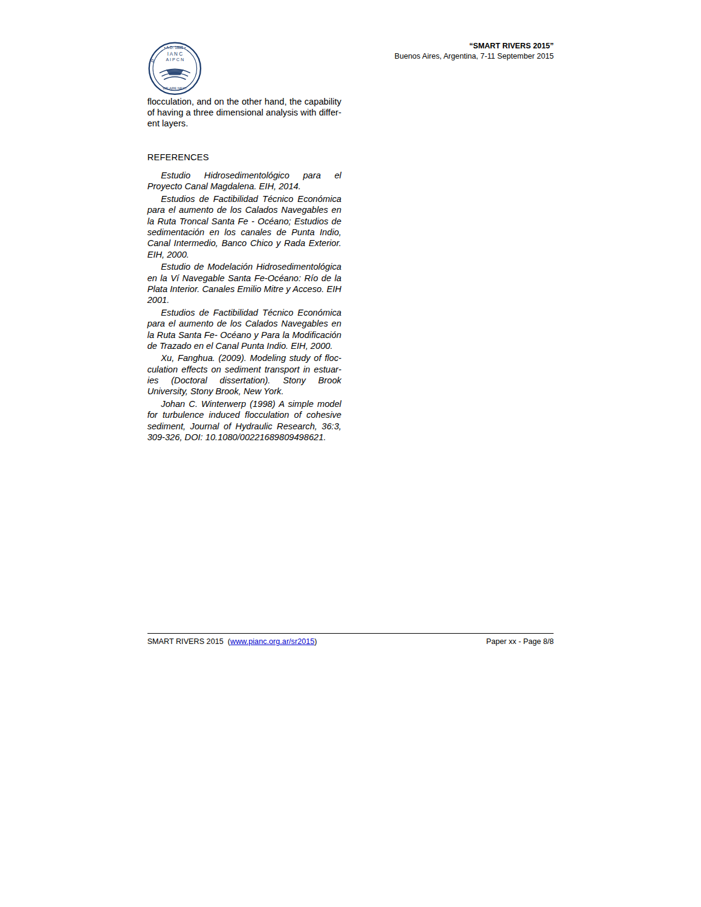• A.D. 1885 • P I A N C A I P C N WE ARE NEXT
“SMART RIVERS 2015”
Buenos Aires, Argentina, 7-11 September 2015
flocculation, and on the other hand, the capability of having a three dimensional analysis with different layers.
REFERENCES
Estudio Hidrosedimentológico para el Proyecto Canal Magdalena. EIH, 2014.
Estudios de Factibilidad Técnico Económica para el aumento de los Calados Navegables en la Ruta Troncal Santa Fe - Océano; Estudios de sedimentación en los canales de Punta Indio, Canal Intermedio, Banco Chico y Rada Exterior. EIH, 2000.
Estudio de Modelación Hidrosedimentológica en la Ví Navegable Santa Fe-Océano: Río de la Plata Interior. Canales Emilio Mitre y Acceso. EIH 2001.
Estudios de Factibilidad Técnico Económica para el aumento de los Calados Navegables en la Ruta Santa Fe- Océano y Para la Modificación de Trazado en el Canal Punta Indio. EIH, 2000.
Xu, Fanghua. (2009). Modeling study of flocculation effects on sediment transport in estuaries (Doctoral dissertation). Stony Brook University, Stony Brook, New York.
Johan C. Winterwerp (1998) A simple model for turbulence induced flocculation of cohesive sediment, Journal of Hydraulic Research, 36:3, 309-326, DOI: 10.1080/00221689809498621.
SMART RIVERS 2015 (www.pianc.org.ar/sr2015)
Paper xx - Page 8/8